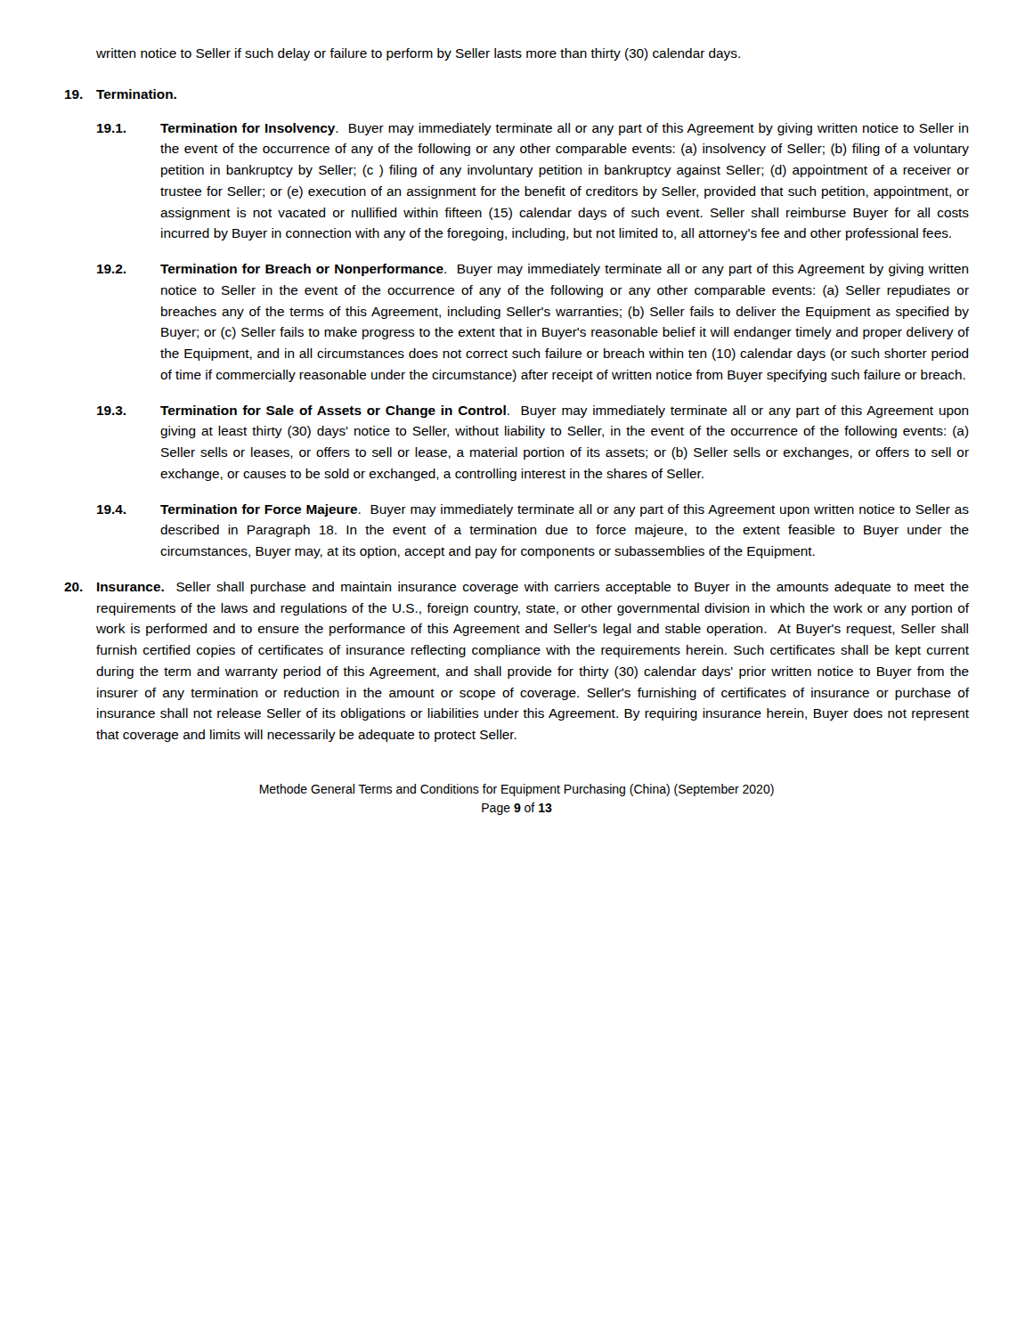written notice to Seller if such delay or failure to perform by Seller lasts more than thirty (30) calendar days.
19. Termination.
19.1. Termination for Insolvency. Buyer may immediately terminate all or any part of this Agreement by giving written notice to Seller in the event of the occurrence of any of the following or any other comparable events: (a) insolvency of Seller; (b) filing of a voluntary petition in bankruptcy by Seller; (c ) filing of any involuntary petition in bankruptcy against Seller; (d) appointment of a receiver or trustee for Seller; or (e) execution of an assignment for the benefit of creditors by Seller, provided that such petition, appointment, or assignment is not vacated or nullified within fifteen (15) calendar days of such event. Seller shall reimburse Buyer for all costs incurred by Buyer in connection with any of the foregoing, including, but not limited to, all attorney's fee and other professional fees.
19.2. Termination for Breach or Nonperformance. Buyer may immediately terminate all or any part of this Agreement by giving written notice to Seller in the event of the occurrence of any of the following or any other comparable events: (a) Seller repudiates or breaches any of the terms of this Agreement, including Seller's warranties; (b) Seller fails to deliver the Equipment as specified by Buyer; or (c) Seller fails to make progress to the extent that in Buyer's reasonable belief it will endanger timely and proper delivery of the Equipment, and in all circumstances does not correct such failure or breach within ten (10) calendar days (or such shorter period of time if commercially reasonable under the circumstance) after receipt of written notice from Buyer specifying such failure or breach.
19.3. Termination for Sale of Assets or Change in Control. Buyer may immediately terminate all or any part of this Agreement upon giving at least thirty (30) days' notice to Seller, without liability to Seller, in the event of the occurrence of the following events: (a) Seller sells or leases, or offers to sell or lease, a material portion of its assets; or (b) Seller sells or exchanges, or offers to sell or exchange, or causes to be sold or exchanged, a controlling interest in the shares of Seller.
19.4. Termination for Force Majeure. Buyer may immediately terminate all or any part of this Agreement upon written notice to Seller as described in Paragraph 18. In the event of a termination due to force majeure, to the extent feasible to Buyer under the circumstances, Buyer may, at its option, accept and pay for components or subassemblies of the Equipment.
20. Insurance. Seller shall purchase and maintain insurance coverage with carriers acceptable to Buyer in the amounts adequate to meet the requirements of the laws and regulations of the U.S., foreign country, state, or other governmental division in which the work or any portion of work is performed and to ensure the performance of this Agreement and Seller's legal and stable operation. At Buyer's request, Seller shall furnish certified copies of certificates of insurance reflecting compliance with the requirements herein. Such certificates shall be kept current during the term and warranty period of this Agreement, and shall provide for thirty (30) calendar days' prior written notice to Buyer from the insurer of any termination or reduction in the amount or scope of coverage. Seller's furnishing of certificates of insurance or purchase of insurance shall not release Seller of its obligations or liabilities under this Agreement. By requiring insurance herein, Buyer does not represent that coverage and limits will necessarily be adequate to protect Seller.
Methode General Terms and Conditions for Equipment Purchasing (China) (September 2020)
Page 9 of 13